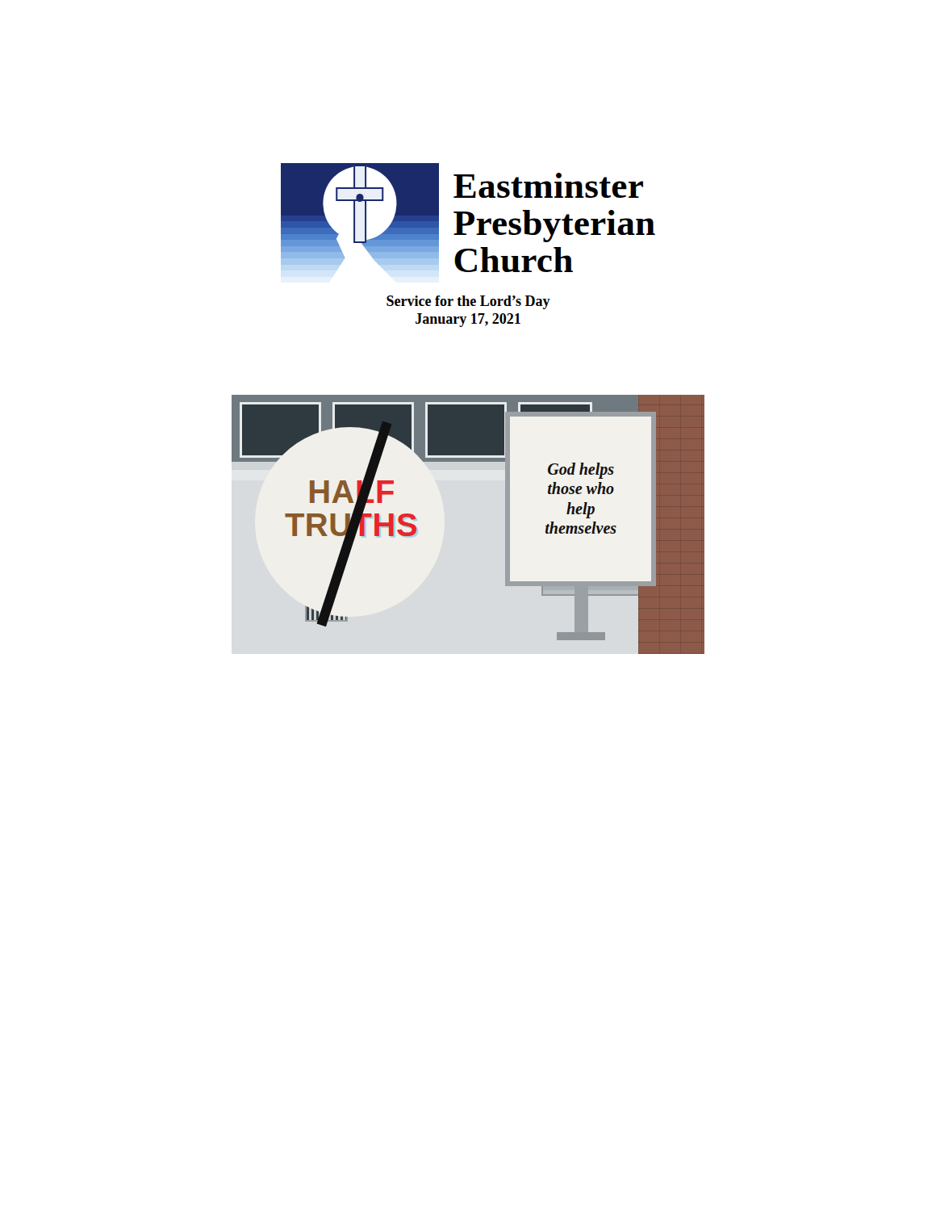Eastminster
Presbyterian
Church
Service for the Lord’s Day
January 17, 2021
HA LF
TRU THS
God helps
those who
help
themselves
Half Truths — “God helps those who help themselves”